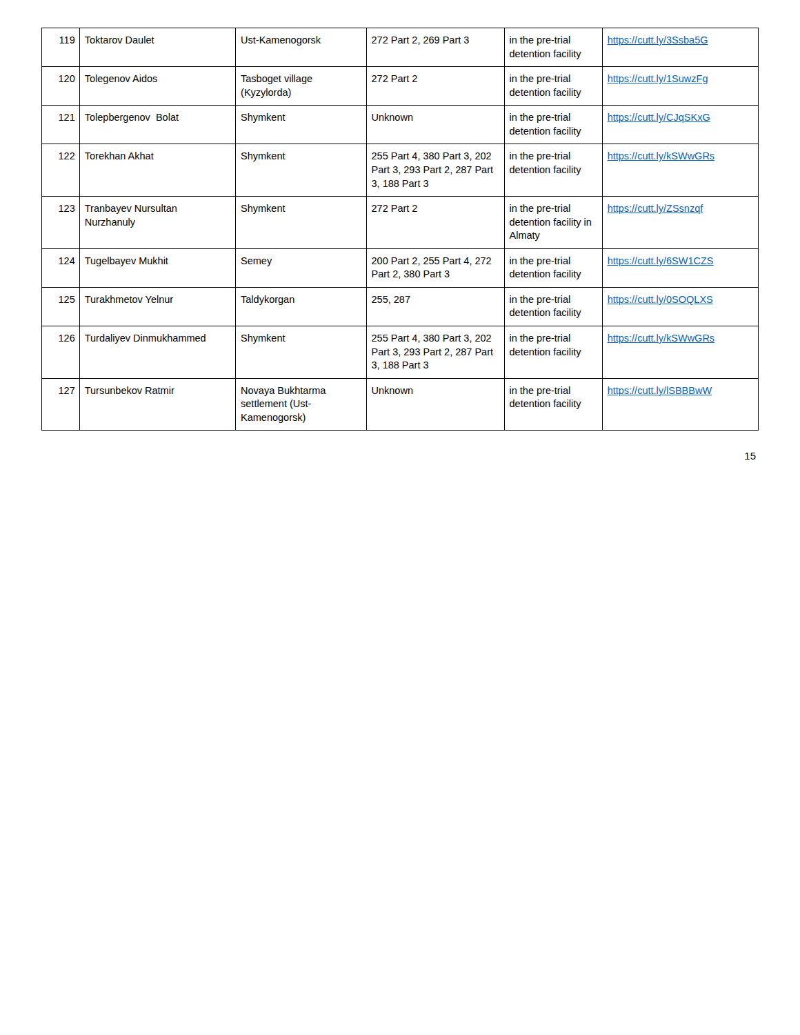| 119 | Toktarov Daulet | Ust-Kamenogorsk | 272 Part 2, 269 Part 3 | in the pre-trial detention facility | https://cutt.ly/3Ssba5G |
| 120 | Tolegenov Aidos | Tasboget village (Kyzylorda) | 272 Part 2 | in the pre-trial detention facility | https://cutt.ly/1SuwzFg |
| 121 | Tolepbergenov Bolat | Shymkent | Unknown | in the pre-trial detention facility | https://cutt.ly/CJqSKxG |
| 122 | Torekhan Akhat | Shymkent | 255 Part 4, 380 Part 3, 202 Part 3, 293 Part 2, 287 Part 3, 188 Part 3 | in the pre-trial detention facility | https://cutt.ly/kSWwGRs |
| 123 | Tranbayev Nursultan Nurzhanuly | Shymkent | 272 Part 2 | in the pre-trial detention facility in Almaty | https://cutt.ly/ZSsnzqf |
| 124 | Tugelbayev Mukhit | Semey | 200 Part 2, 255 Part 4, 272 Part 2, 380 Part 3 | in the pre-trial detention facility | https://cutt.ly/6SW1CZS |
| 125 | Turakhmetov Yelnur | Taldykorgan | 255, 287 | in the pre-trial detention facility | https://cutt.ly/0SOQLXS |
| 126 | Turdaliyev Dinmukhammed | Shymkent | 255 Part 4, 380 Part 3, 202 Part 3, 293 Part 2, 287 Part 3, 188 Part 3 | in the pre-trial detention facility | https://cutt.ly/kSWwGRs |
| 127 | Tursunbekov Ratmir | Novaya Bukhtarma settlement (Ust-Kamenogorsk) | Unknown | in the pre-trial detention facility | https://cutt.ly/lSBBBwW |
15